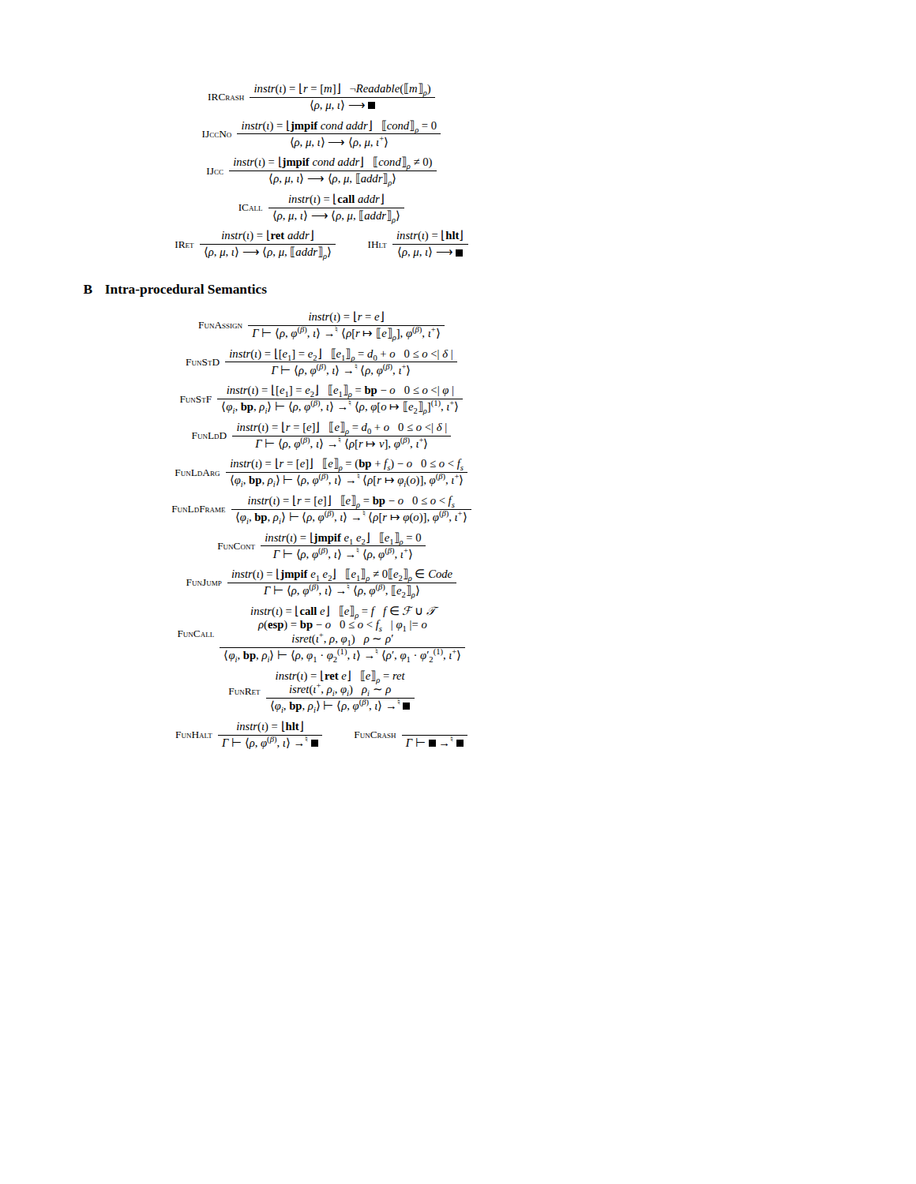IRCrash instr(ι) = ⌊r = [m]⌋ ¬Readable(⟦m⟧ρ) ⟨ρ, μ, ι⟩ ⟶
IJccNo instr(ι) = ⌊jmpif cond addr⌋ ⟦cond⟧ρ = 0 ⟨ρ, μ, ι⟩ ⟶ ⟨ρ, μ, ι+⟩
IJcc instr(ι) = ⌊jmpif cond addr⌋ ⟦cond⟧ρ ≠ 0) ⟨ρ, μ, ι⟩ ⟶ ⟨ρ, μ, ⟦addr⟧ρ⟩
ICall instr(ι) = ⌊call addr⌋ ⟨ρ, μ, ι⟩ ⟶ ⟨ρ, μ, ⟦addr⟧ρ⟩
IRet instr(ι) = ⌊ret addr⌋ ⟨ρ, μ, ι⟩ ⟶ ⟨ρ, μ, ⟦addr⟧ρ⟩ IHlt instr(ι) = ⌊hlt⌋ ⟨ρ, μ, ι⟩ ⟶
BIntra-procedural Semantics
FunAssign instr(ι) = ⌊r = e⌋ Γ ⊢ ⟨ρ, φ(β), ι⟩ →♮ ⟨ρ[r ↦ ⟦e⟧ρ], φ(β), ι+⟩
FunStD instr(ι) = ⌊[e1] = e2⌋ ⟦e1⟧ρ = d0 + o 0 ≤ o <| δ | Γ ⊢ ⟨ρ, φ(β), ι⟩ →♮ ⟨ρ, φ(β), ι+⟩
FunStF instr(ι) = ⌊[e1] = e2⌋ ⟦e1⟧ρ = bp − o 0 ≤ o <| φ | ⟨φi, bp, ρi⟩ ⊢ ⟨ρ, φ(β), ι⟩ →♮ ⟨ρ, φ[o ↦ ⟦e2⟧ρ](1), ι+⟩
FunLdD instr(ι) = ⌊r = [e]⌋ ⟦e⟧ρ = d0 + o 0 ≤ o <| δ | Γ ⊢ ⟨ρ, φ(β), ι⟩ →♮ ⟨ρ[r ↦ v], φ(β), ι+⟩
FunLdArg instr(ι) = ⌊r = [e]⌋ ⟦e⟧ρ = (bp + fs) − o 0 ≤ o < fs ⟨φi, bp, ρi⟩ ⊢ ⟨ρ, φ(β), ι⟩ →♮ ⟨ρ[r ↦ φi(o)], φ(β), ι+⟩
FunLdFrame instr(ι) = ⌊r = [e]⌋ ⟦e⟧ρ = bp − o 0 ≤ o < fs ⟨φi, bp, ρi⟩ ⊢ ⟨ρ, φ(β), ι⟩ →♮ ⟨ρ[r ↦ φ(o)], φ(β), ι+⟩
FunCont instr(ι) = ⌊jmpif e1 e2⌋ ⟦e1⟧ρ = 0 Γ ⊢ ⟨ρ, φ(β), ι⟩ →♮ ⟨ρ, φ(β), ι+⟩
FunJump instr(ι) = ⌊jmpif e1 e2⌋ ⟦e1⟧ρ ≠ 0⟦e2⟧ρ ∈ Code Γ ⊢ ⟨ρ, φ(β), ι⟩ →♮ ⟨ρ, φ(β), ⟦e2⟧ρ⟩
FunCall instr(ι) = ⌊call e⌋ ⟦e⟧ρ = f f ∈ ℱ ∪ 𝒯 ρ(esp) = bp − o 0 ≤ o < fs | φ1 |= o isret(ι+, ρ, φ1) ρ ∼ ρ′ ⟨φi, bp, ρi⟩ ⊢ ⟨ρ, φ1 · φ2(1), ι⟩ →♮ ⟨ρ′, φ1 · φ′2(1), ι+⟩
FunRet instr(ι) = ⌊ret e⌋ ⟦e⟧ρ = ret isret(ι+, ρi, φi) ρi ∼ ρ ⟨φi, bp, ρi⟩ ⊢ ⟨ρ, φ(β), ι⟩ →♮
FunHalt instr(ι) = ⌊hlt⌋ Γ ⊢ ⟨ρ, φ(β), ι⟩ →♮ FunCrash Γ ⊢ →♮